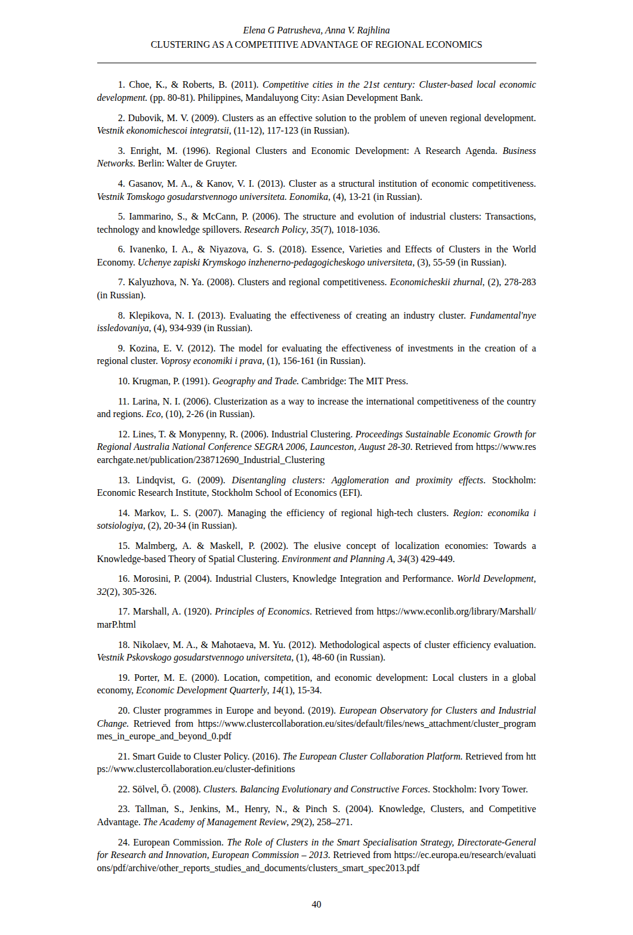Elena G Patrusheva, Anna V. Rajhlina
Clustering as a Competitive Advantage of Regional Economics
Choe, K., & Roberts, B. (2011). Competitive cities in the 21st century: Cluster-based local economic development. (pp. 80-81). Philippines, Mandaluyong City: Asian Development Bank.
Dubovik, M. V. (2009). Clusters as an effective solution to the problem of uneven regional development. Vestnik ekonomichescoi integratsii, (11-12), 117-123 (in Russian).
Enright, M. (1996). Regional Clusters and Economic Development: A Research Agenda. Business Networks. Berlin: Walter de Gruyter.
Gasanov, M. A., & Kanov, V. I. (2013). Cluster as a structural institution of economic competitiveness. Vestnik Tomskogo gosudarstvennogo universiteta. Eonomika, (4), 13-21 (in Russian).
Iammarino, S., & McCann, P. (2006). The structure and evolution of industrial clusters: Transactions, technology and knowledge spillovers. Research Policy, 35(7), 1018-1036.
Ivanenko, I. A., & Niyazova, G. S. (2018). Essence, Varieties and Effects of Clusters in the World Economy. Uchenye zapiski Krymskogo inzhenerno-pedagogicheskogo universiteta, (3), 55-59 (in Russian).
Kalyuzhova, N. Ya. (2008). Clusters and regional competitiveness. Economicheskii zhurnal, (2), 278-283 (in Russian).
Klepikova, N. I. (2013). Evaluating the effectiveness of creating an industry cluster. Fundamental'nye issledovaniya, (4), 934-939 (in Russian).
Kozina, E. V. (2012). The model for evaluating the effectiveness of investments in the creation of a regional cluster. Voprosy economiki i prava, (1), 156-161 (in Russian).
Krugman, P. (1991). Geography and Trade. Cambridge: The MIT Press.
Larina, N. I. (2006). Clusterization as a way to increase the international competitiveness of the country and regions. Eco, (10), 2-26 (in Russian).
Lines, T. & Monypenny, R. (2006). Industrial Clustering. Proceedings Sustainable Economic Growth for Regional Australia National Conference SEGRA 2006, Launceston, August 28-30. Retrieved from https://www.researchgate.net/publication/238712690_Industrial_Clustering
Lindqvist, G. (2009). Disentangling clusters: Agglomeration and proximity effects. Stockholm: Economic Research Institute, Stockholm School of Economics (EFI).
Markov, L. S. (2007). Managing the efficiency of regional high-tech clusters. Region: economika i sotsiologiya, (2), 20-34 (in Russian).
Malmberg, A. & Maskell, P. (2002). The elusive concept of localization economies: Towards a Knowledge-based Theory of Spatial Clustering. Environment and Planning A, 34(3) 429-449.
Morosini, P. (2004). Industrial Clusters, Knowledge Integration and Performance. World Development, 32(2), 305-326.
Marshall, A. (1920). Principles of Economics. Retrieved from https://www.econlib.org/library/Marshall/marP.html
Nikolaev, M. A., & Mahotaeva, M. Yu. (2012). Methodological aspects of cluster efficiency evaluation. Vestnik Pskovskogo gosudarstvennogo universiteta, (1), 48-60 (in Russian).
Porter, M. E. (2000). Location, competition, and economic development: Local clusters in a global economy, Economic Development Quarterly, 14(1), 15-34.
Cluster programmes in Europe and beyond. (2019). European Observatory for Clusters and Industrial Change. Retrieved from https://www.clustercollaboration.eu/sites/default/files/news_attachment/cluster_programmes_in_europe_and_beyond_0.pdf
Smart Guide to Cluster Policy. (2016). The European Cluster Collaboration Platform. Retrieved from https://www.clustercollaboration.eu/cluster-definitions
Sölvel, Ö. (2008). Clusters. Balancing Evolutionary and Constructive Forces. Stockholm: Ivory Tower.
Tallman, S., Jenkins, M., Henry, N., & Pinch S. (2004). Knowledge, Clusters, and Competitive Advantage. The Academy of Management Review, 29(2), 258–271.
European Commission. The Role of Clusters in the Smart Specialisation Strategy, Directorate-General for Research and Innovation, European Commission – 2013. Retrieved from https://ec.europa.eu/research/evaluations/pdf/archive/other_reports_studies_and_documents/clusters_smart_spec2013.pdf
40